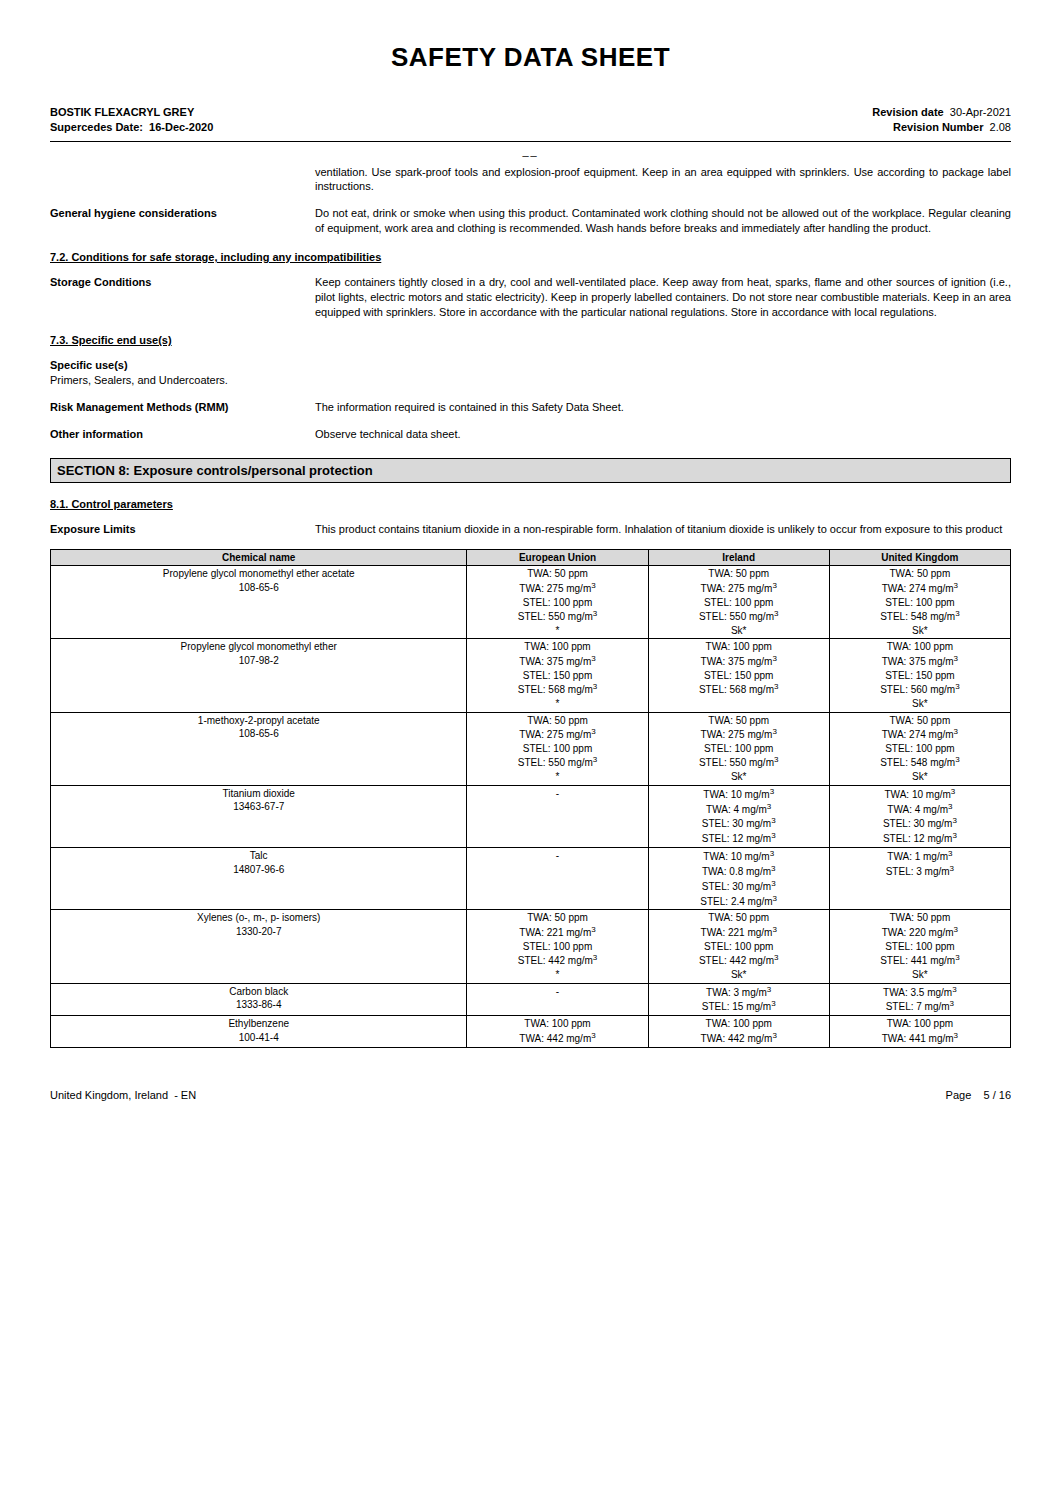SAFETY DATA SHEET
BOSTIK FLEXACRYL GREY
Supercedes Date: 16-Dec-2020
Revision date 30-Apr-2021
Revision Number 2.08
__
ventilation. Use spark-proof tools and explosion-proof equipment. Keep in an area equipped with sprinklers. Use according to package label instructions.
General hygiene considerations
Do not eat, drink or smoke when using this product. Contaminated work clothing should not be allowed out of the workplace. Regular cleaning of equipment, work area and clothing is recommended. Wash hands before breaks and immediately after handling the product.
7.2. Conditions for safe storage, including any incompatibilities
Storage Conditions
Keep containers tightly closed in a dry, cool and well-ventilated place. Keep away from heat, sparks, flame and other sources of ignition (i.e., pilot lights, electric motors and static electricity). Keep in properly labelled containers. Do not store near combustible materials. Keep in an area equipped with sprinklers. Store in accordance with the particular national regulations. Store in accordance with local regulations.
7.3. Specific end use(s)
Specific use(s)
Primers, Sealers, and Undercoaters.
Risk Management Methods (RMM)
The information required is contained in this Safety Data Sheet.
Other information
Observe technical data sheet.
SECTION 8: Exposure controls/personal protection
8.1. Control parameters
Exposure Limits
This product contains titanium dioxide in a non-respirable form. Inhalation of titanium dioxide is unlikely to occur from exposure to this product
| Chemical name | European Union | Ireland | United Kingdom |
| --- | --- | --- | --- |
| Propylene glycol monomethyl ether acetate 108-65-6 | TWA: 50 ppm TWA: 275 mg/m 3 STEL: 100 ppm STEL: 550 mg/m 3 * | TWA: 50 ppm TWA: 275 mg/m 3 STEL: 100 ppm STEL: 550 mg/m 3 Sk* | TWA: 50 ppm TWA: 274 mg/m 3 STEL: 100 ppm STEL: 548 mg/m 3 Sk* |
| Propylene glycol monomethyl ether 107-98-2 | TWA: 100 ppm TWA: 375 mg/m 3 STEL: 150 ppm STEL: 568 mg/m 3 * | TWA: 100 ppm TWA: 375 mg/m 3 STEL: 150 ppm STEL: 568 mg/m 3 | TWA: 100 ppm TWA: 375 mg/m 3 STEL: 150 ppm STEL: 560 mg/m 3 Sk* |
| 1-methoxy-2-propyl acetate 108-65-6 | TWA: 50 ppm TWA: 275 mg/m 3 STEL: 100 ppm STEL: 550 mg/m 3 * | TWA: 50 ppm TWA: 275 mg/m 3 STEL: 100 ppm STEL: 550 mg/m 3 Sk* | TWA: 50 ppm TWA: 274 mg/m 3 STEL: 100 ppm STEL: 548 mg/m 3 Sk* |
| Titanium dioxide 13463-67-7 | - | TWA: 10 mg/m 3 TWA: 4 mg/m 3 STEL: 30 mg/m 3 STEL: 12 mg/m 3 | TWA: 10 mg/m 3 TWA: 4 mg/m 3 STEL: 30 mg/m 3 STEL: 12 mg/m 3 |
| Talc 14807-96-6 | - | TWA: 10 mg/m 3 TWA: 0.8 mg/m 3 STEL: 30 mg/m 3 STEL: 2.4 mg/m 3 | TWA: 1 mg/m 3 STEL: 3 mg/m 3 |
| Xylenes (o-, m-, p- isomers) 1330-20-7 | TWA: 50 ppm TWA: 221 mg/m 3 STEL: 100 ppm STEL: 442 mg/m 3 * | TWA: 50 ppm TWA: 221 mg/m 3 STEL: 100 ppm STEL: 442 mg/m 3 Sk* | TWA: 50 ppm TWA: 220 mg/m 3 STEL: 100 ppm STEL: 441 mg/m 3 Sk* |
| Carbon black 1333-86-4 | - | TWA: 3 mg/m 3 STEL: 15 mg/m 3 | TWA: 3.5 mg/m 3 STEL: 7 mg/m 3 |
| Ethylbenzene 100-41-4 | TWA: 100 ppm TWA: 442 mg/m 3 | TWA: 100 ppm TWA: 442 mg/m 3 | TWA: 100 ppm TWA: 441 mg/m 3 |
United Kingdom, Ireland - EN
Page 5 / 16